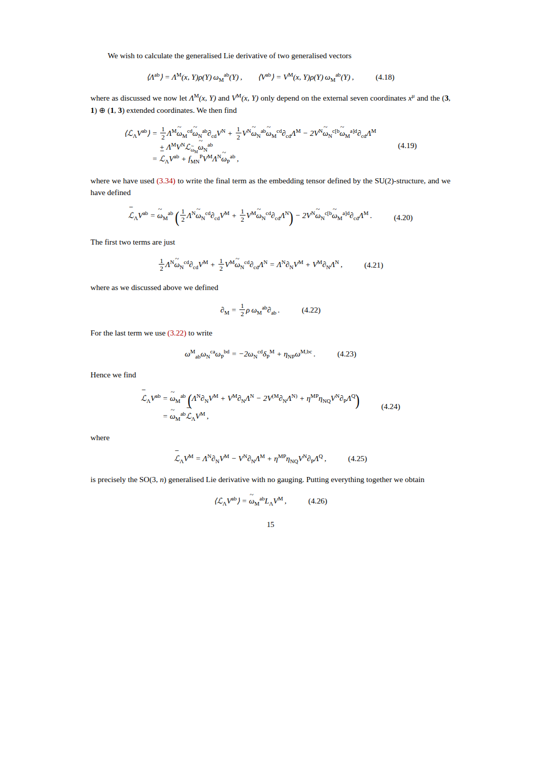We wish to calculate the generalised Lie derivative of two generalised vectors
⟨Λab⟩ = ΛM(x, Y)ρ(Y) ωMab(Y) , ⟨Vab⟩ = VM(x, Y)ρ(Y) ωMab(Y) ,
(4.18)
where as discussed we now let ΛM(x, Y) and VM(x, Y) only depend on the external seven coordinates xμ and the (3, 1) ⊕ (1, 3) extended coordinates. We then find
⟨ℒΛVab⟩ =
12 ΛM~ωMcd~ωNab∂cdVN + 12 VN~ωNab~ωMcd∂cdΛM − 2VN~ωNc[b~ωMa]d∂cdΛM
+ ΛMVNℒ~ωM~ωNab
=
̅ℒΛVab + fMNPVMΛN~ωPab ,
(4.19)
where we have used (3.34) to write the final term as the embedding tensor defined by the SU(2)-structure, and we have defined
̅ℒΛVab = ~ωMab (12 ΛN~ωNcd∂cdVM + 12 VM~ωNcd∂cdΛN) − 2VN~ωNc[b~ωMa]d∂cdΛM .
(4.20)
The first two terms are just
12 ΛN~ωNcd∂cdVM + 12 VM~ωNcd∂cdΛN = ΛN∂NVM + VM∂NΛN ,
(4.21)
where as we discussed above we defined
∂M = 12ρ ωMab∂ab .
(4.22)
For the last term we use (3.22) to write
ωMabωNcaωPbd = −2ωNcdδPM + ηNPωM,bc .
(4.23)
Hence we find
̅ℒΛVab =
~ωMab (ΛN∂NVM + VM∂NΛN − 2V(M∂NΛN) + ηMPηNQVN∂PΛQ)
=
~ωMab̅ℒΛVM ,
(4.24)
where
̅ℒΛVM = ΛN∂NVM − VN∂NΛM + ηMPηNQVN∂PΛQ ,
(4.25)
is precisely the SO(3, n) generalised Lie derivative with no gauging. Putting everything together we obtain
⟨ℒΛVab⟩ = ~ωMabLΛVM ,
(4.26)
15